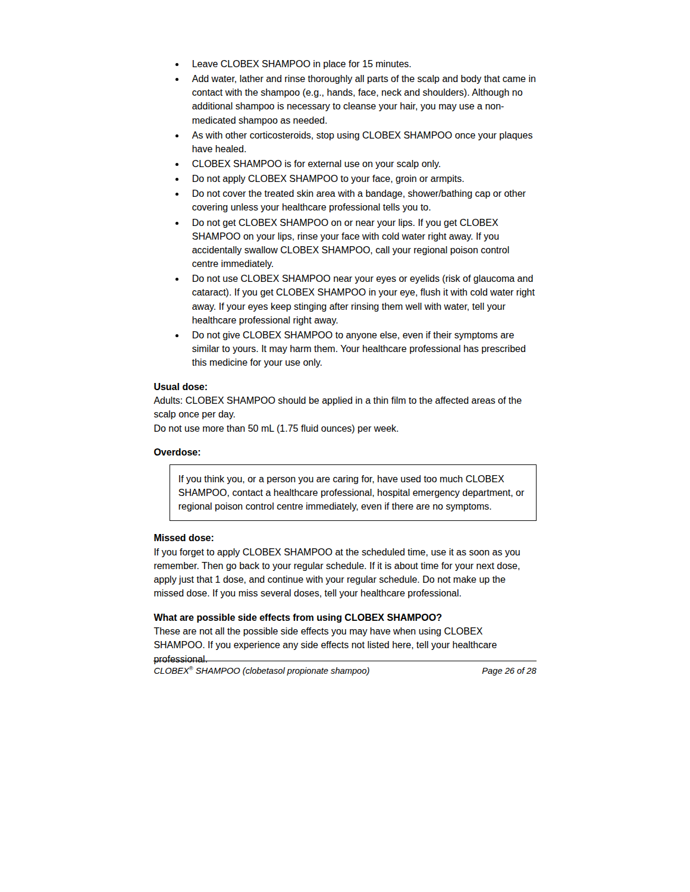Leave CLOBEX SHAMPOO in place for 15 minutes.
Add water, lather and rinse thoroughly all parts of the scalp and body that came in contact with the shampoo (e.g., hands, face, neck and shoulders). Although no additional shampoo is necessary to cleanse your hair, you may use a non-medicated shampoo as needed.
As with other corticosteroids, stop using CLOBEX SHAMPOO once your plaques have healed.
CLOBEX SHAMPOO is for external use on your scalp only.
Do not apply CLOBEX SHAMPOO to your face, groin or armpits.
Do not cover the treated skin area with a bandage, shower/bathing cap or other covering unless your healthcare professional tells you to.
Do not get CLOBEX SHAMPOO on or near your lips. If you get CLOBEX SHAMPOO on your lips, rinse your face with cold water right away. If you accidentally swallow CLOBEX SHAMPOO, call your regional poison control centre immediately.
Do not use CLOBEX SHAMPOO near your eyes or eyelids (risk of glaucoma and cataract). If you get CLOBEX SHAMPOO in your eye, flush it with cold water right away. If your eyes keep stinging after rinsing them well with water, tell your healthcare professional right away.
Do not give CLOBEX SHAMPOO to anyone else, even if their symptoms are similar to yours. It may harm them. Your healthcare professional has prescribed this medicine for your use only.
Usual dose:
Adults: CLOBEX SHAMPOO should be applied in a thin film to the affected areas of the scalp once per day.
Do not use more than 50 mL (1.75 fluid ounces) per week.
Overdose:
If you think you, or a person you are caring for, have used too much CLOBEX SHAMPOO, contact a healthcare professional, hospital emergency department, or regional poison control centre immediately, even if there are no symptoms.
Missed dose:
If you forget to apply CLOBEX SHAMPOO at the scheduled time, use it as soon as you remember. Then go back to your regular schedule. If it is about time for your next dose, apply just that 1 dose, and continue with your regular schedule. Do not make up the missed dose. If you miss several doses, tell your healthcare professional.
What are possible side effects from using CLOBEX SHAMPOO?
These are not all the possible side effects you may have when using CLOBEX SHAMPOO. If you experience any side effects not listed here, tell your healthcare professional.
CLOBEX® SHAMPOO (clobetasol propionate shampoo) Page 26 of 28